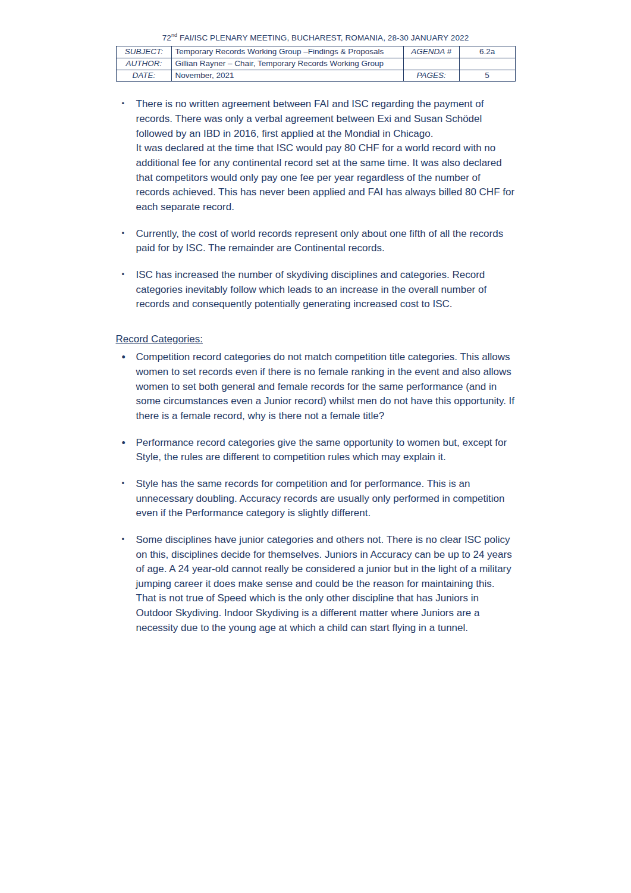72nd FAI/ISC PLENARY MEETING, BUCHAREST, ROMANIA, 28-30 JANUARY 2022
| SUBJECT: | Temporary Records Working Group –Findings & Proposals | AGENDA # | 6.2a |
| AUTHOR: | Gillian Rayner – Chair, Temporary Records Working Group | | |
| DATE: | November, 2021 | PAGES: | 5 |
There is no written agreement between FAI and ISC regarding the payment of records. There was only a verbal agreement between Exi and Susan Schödel followed by an IBD in 2016, first applied at the Mondial in Chicago.
It was declared at the time that ISC would pay 80 CHF for a world record with no additional fee for any continental record set at the same time. It was also declared that competitors would only pay one fee per year regardless of the number of records achieved. This has never been applied and FAI has always billed 80 CHF for each separate record.
Currently, the cost of world records represent only about one fifth of all the records paid for by ISC. The remainder are Continental records.
ISC has increased the number of skydiving disciplines and categories. Record categories inevitably follow which leads to an increase in the overall number of records and consequently potentially generating increased cost to ISC.
Record Categories:
Competition record categories do not match competition title categories. This allows women to set records even if there is no female ranking in the event and also allows women to set both general and female records for the same performance (and in some circumstances even a Junior record) whilst men do not have this opportunity. If there is a female record, why is there not a female title?
Performance record categories give the same opportunity to women but, except for Style, the rules are different to competition rules which may explain it.
Style has the same records for competition and for performance. This is an unnecessary doubling. Accuracy records are usually only performed in competition even if the Performance category is slightly different.
Some disciplines have junior categories and others not. There is no clear ISC policy on this, disciplines decide for themselves. Juniors in Accuracy can be up to 24 years of age. A 24 year-old cannot really be considered a junior but in the light of a military jumping career it does make sense and could be the reason for maintaining this. That is not true of Speed which is the only other discipline that has Juniors in Outdoor Skydiving. Indoor Skydiving is a different matter where Juniors are a necessity due to the young age at which a child can start flying in a tunnel.